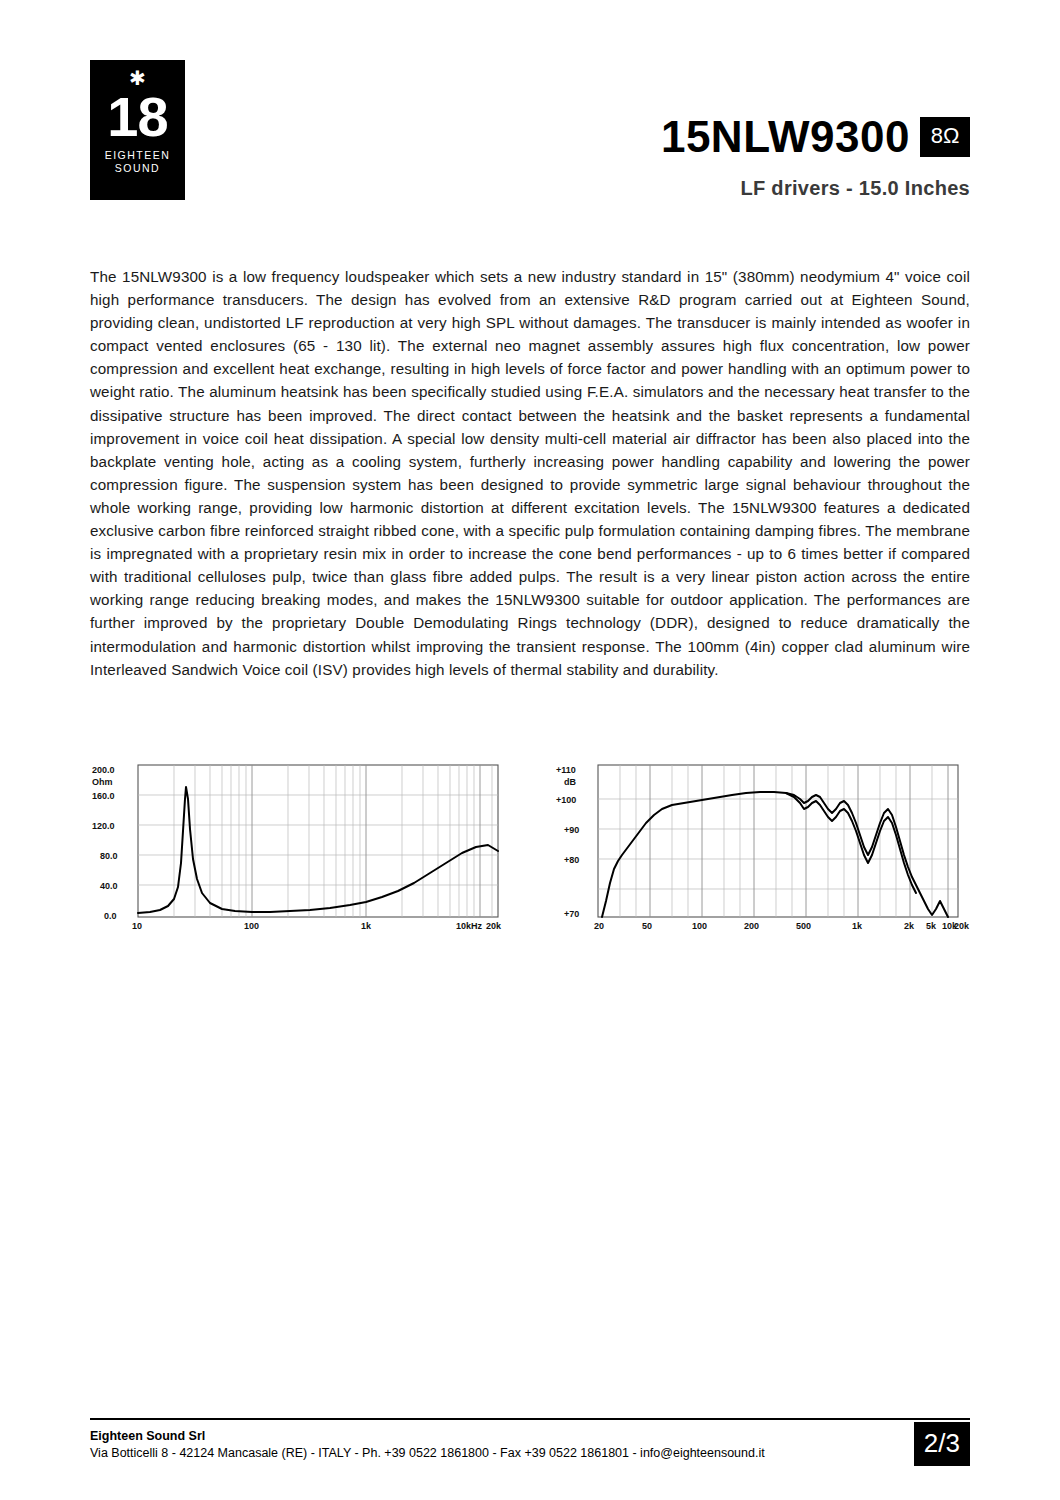✱
18
EIGHTEEN
SOUND
15NLW9300 8Ω
LF drivers - 15.0 Inches
The 15NLW9300 is a low frequency loudspeaker which sets a new industry standard in 15" (380mm) neodymium 4" voice coil high performance transducers. The design has evolved from an extensive R&D program carried out at Eighteen Sound, providing clean, undistorted LF reproduction at very high SPL without damages. The transducer is mainly intended as woofer in compact vented enclosures (65 - 130 lit). The external neo magnet assembly assures high flux concentration, low power compression and excellent heat exchange, resulting in high levels of force factor and power handling with an optimum power to weight ratio. The aluminum heatsink has been specifically studied using F.E.A. simulators and the necessary heat transfer to the dissipative structure has been improved. The direct contact between the heatsink and the basket represents a fundamental improvement in voice coil heat dissipation. A special low density multi-cell material air diffractor has been also placed into the backplate venting hole, acting as a cooling system, furtherly increasing power handling capability and lowering the power compression figure. The suspension system has been designed to provide symmetric large signal behaviour throughout the whole working range, providing low harmonic distortion at different excitation levels. The 15NLW9300 features a dedicated exclusive carbon fibre reinforced straight ribbed cone, with a specific pulp formulation containing damping fibres. The membrane is impregnated with a proprietary resin mix in order to increase the cone bend performances - up to 6 times better if compared with traditional celluloses pulp, twice than glass fibre added pulps. The result is a very linear piston action across the entire working range reducing breaking modes, and makes the 15NLW9300 suitable for outdoor application. The performances are further improved by the proprietary Double Demodulating Rings technology (DDR), designed to reduce dramatically the intermodulation and harmonic distortion whilst improving the transient response. The 100mm (4in) copper clad aluminum wire Interleaved Sandwich Voice coil (ISV) provides high levels of thermal stability and durability.
200.0 Ohm 160.0 120.0 80.0 40.0 0.0 10 100 1k 10kHz 20k
+110 dB +100 +90 +80 +70 20 50 100 200 500 1k 2k 5k 10k 20k
Eighteen Sound Srl
Via Botticelli 8 - 42124 Mancasale (RE) - ITALY - Ph. +39 0522 1861800 - Fax +39 0522 1861801 - info@eighteensound.it
2/3